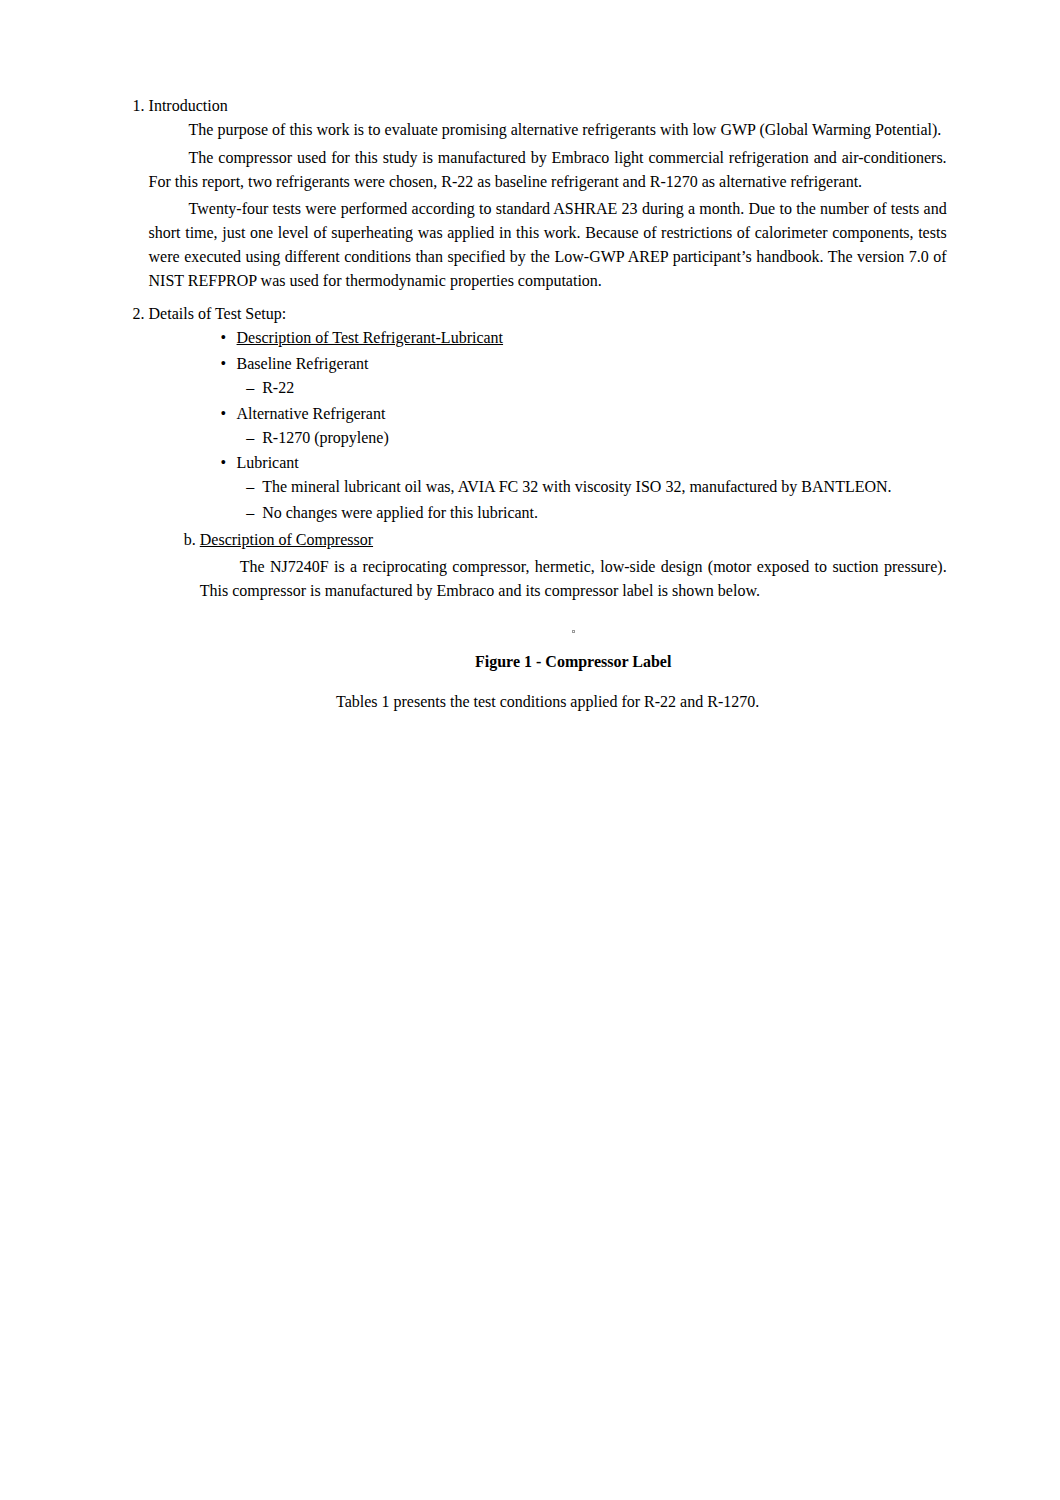Introduction
The purpose of this work is to evaluate promising alternative refrigerants with low GWP (Global Warming Potential).
The compressor used for this study is manufactured by Embraco light commercial refrigeration and air-conditioners. For this report, two refrigerants were chosen, R-22 as baseline refrigerant and R-1270 as alternative refrigerant.
Twenty-four tests were performed according to standard ASHRAE 23 during a month. Due to the number of tests and short time, just one level of superheating was applied in this work. Because of restrictions of calorimeter components, tests were executed using different conditions than specified by the Low-GWP AREP participant’s handbook. The version 7.0 of NIST REFPROP was used for thermodynamic properties computation.
Details of Test Setup:
Description of Test Refrigerant-Lubricant
Baseline Refrigerant
R-22
Alternative Refrigerant
R-1270 (propylene)
Lubricant
The mineral lubricant oil was, AVIA FC 32 with viscosity ISO 32, manufactured by BANTLEON.
No changes were applied for this lubricant.
Description of Compressor
The NJ7240F is a reciprocating compressor, hermetic, low-side design (motor exposed to suction pressure). This compressor is manufactured by Embraco and its compressor label is shown below.
Figure 1 - Compressor Label
Tables 1 presents the test conditions applied for R-22 and R-1270.